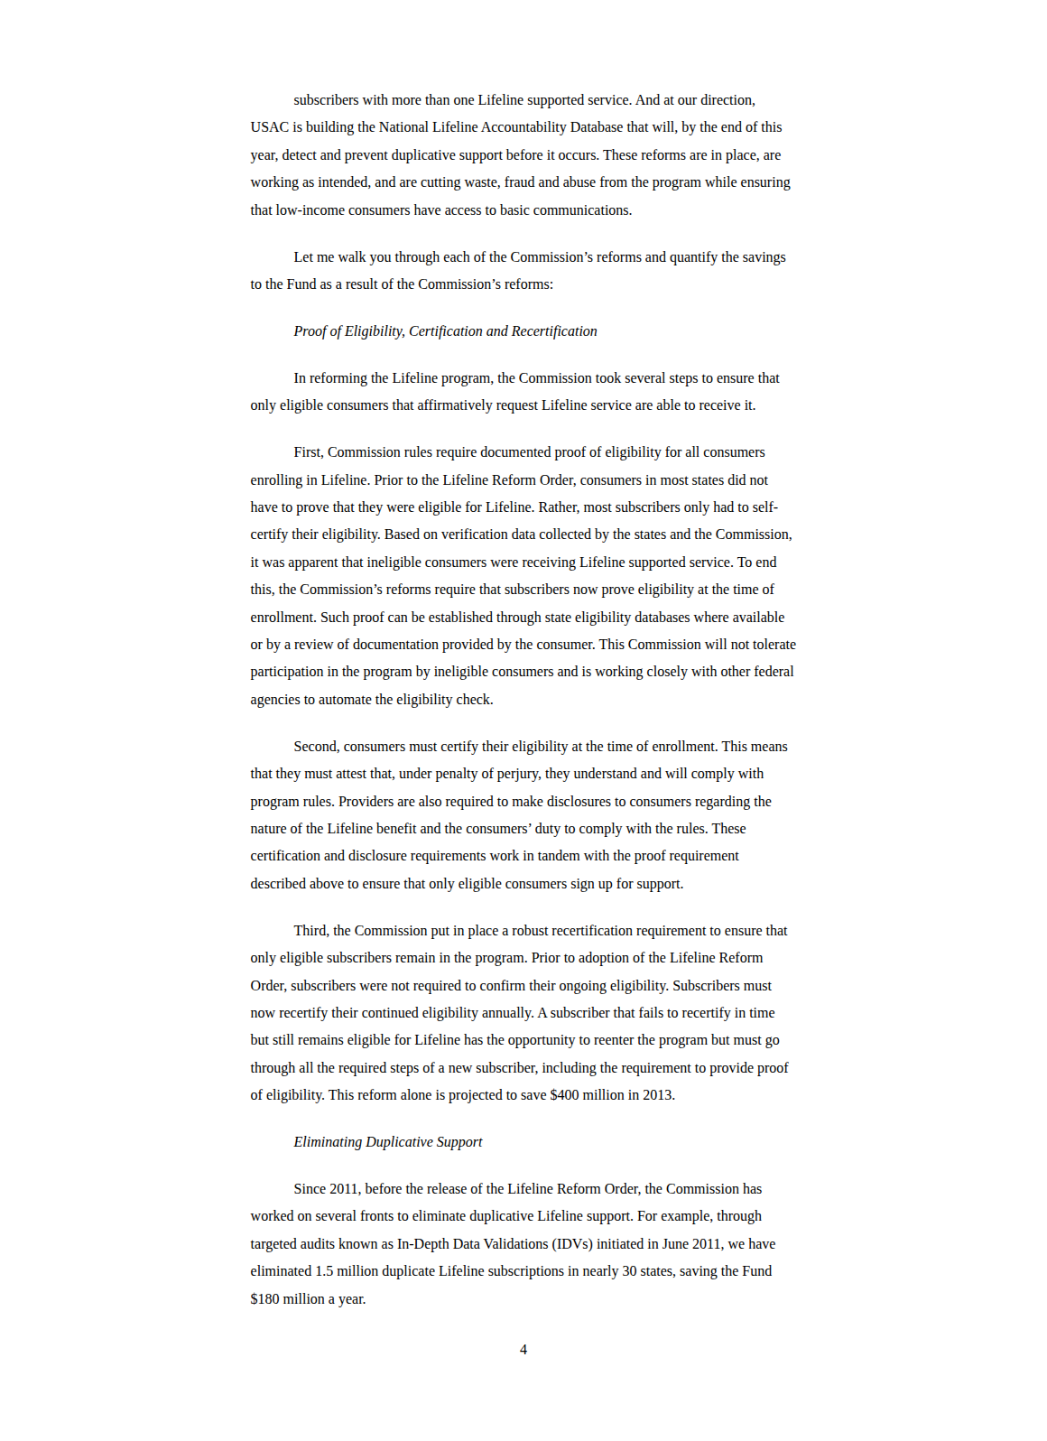subscribers with more than one Lifeline supported service. And at our direction, USAC is building the National Lifeline Accountability Database that will, by the end of this year, detect and prevent duplicative support before it occurs. These reforms are in place, are working as intended, and are cutting waste, fraud and abuse from the program while ensuring that low-income consumers have access to basic communications.
Let me walk you through each of the Commission’s reforms and quantify the savings to the Fund as a result of the Commission’s reforms:
Proof of Eligibility, Certification and Recertification
In reforming the Lifeline program, the Commission took several steps to ensure that only eligible consumers that affirmatively request Lifeline service are able to receive it.
First, Commission rules require documented proof of eligibility for all consumers enrolling in Lifeline. Prior to the Lifeline Reform Order, consumers in most states did not have to prove that they were eligible for Lifeline. Rather, most subscribers only had to self-certify their eligibility. Based on verification data collected by the states and the Commission, it was apparent that ineligible consumers were receiving Lifeline supported service. To end this, the Commission’s reforms require that subscribers now prove eligibility at the time of enrollment. Such proof can be established through state eligibility databases where available or by a review of documentation provided by the consumer. This Commission will not tolerate participation in the program by ineligible consumers and is working closely with other federal agencies to automate the eligibility check.
Second, consumers must certify their eligibility at the time of enrollment. This means that they must attest that, under penalty of perjury, they understand and will comply with program rules. Providers are also required to make disclosures to consumers regarding the nature of the Lifeline benefit and the consumers’ duty to comply with the rules. These certification and disclosure requirements work in tandem with the proof requirement described above to ensure that only eligible consumers sign up for support.
Third, the Commission put in place a robust recertification requirement to ensure that only eligible subscribers remain in the program. Prior to adoption of the Lifeline Reform Order, subscribers were not required to confirm their ongoing eligibility. Subscribers must now recertify their continued eligibility annually. A subscriber that fails to recertify in time but still remains eligible for Lifeline has the opportunity to reenter the program but must go through all the required steps of a new subscriber, including the requirement to provide proof of eligibility. This reform alone is projected to save $400 million in 2013.
Eliminating Duplicative Support
Since 2011, before the release of the Lifeline Reform Order, the Commission has worked on several fronts to eliminate duplicative Lifeline support. For example, through targeted audits known as In-Depth Data Validations (IDVs) initiated in June 2011, we have eliminated 1.5 million duplicate Lifeline subscriptions in nearly 30 states, saving the Fund $180 million a year.
4